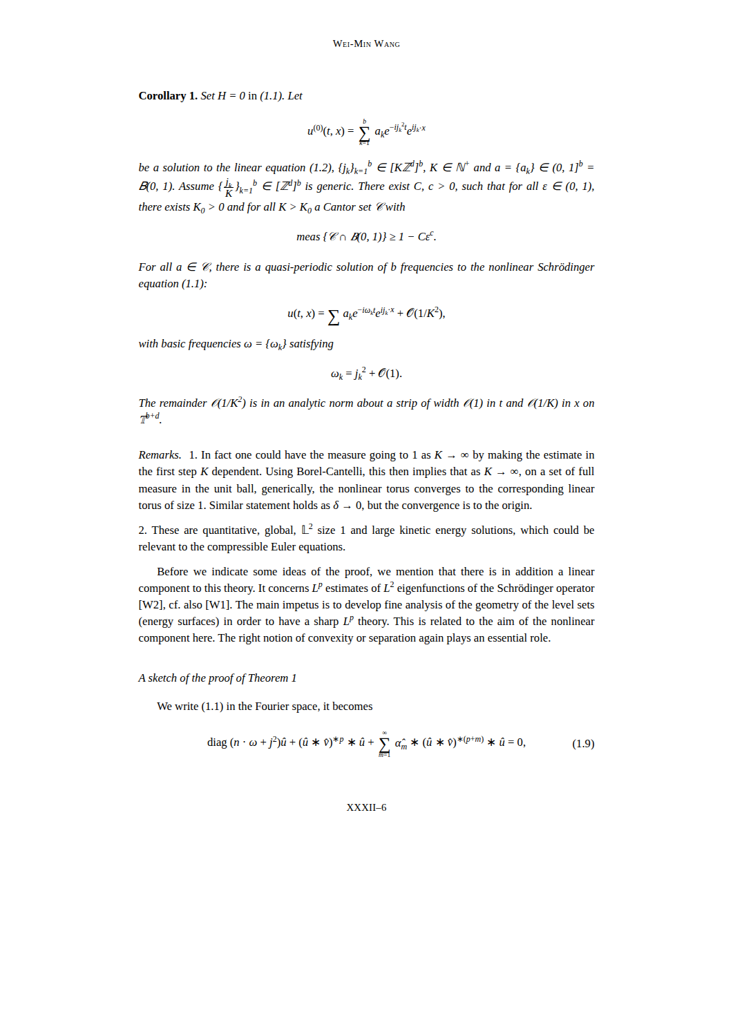Wei-Min Wang
Corollary 1. Set H = 0 in (1.1). Let
u(0)(t, x) = b∑k=1 ak e−ijk2teijk·x
be a solution to the linear equation (1.2), {jk}k=1b ∈ [Kℤd]b, K ∈ ℕ+ and a = {ak} ∈ (0, 1]b = 𝐵(0, 1). Assume {jk K}k=1b ∈ [ℤd]b is generic. There exist C, c > 0, such that for all ε ∈ (0, 1), there exists K0 > 0 and for all K > K0 a Cantor set 𝒞 with
meas {𝒞 ∩ 𝐵(0, 1)} ≥ 1 − Cεc.
For all a ∈ 𝒞, there is a quasi-periodic solution of b frequencies to the nonlinear Schrödinger equation (1.1):
u(t, x) = ∑ ak e−iωkteijk·x + 𝒪(1/K2),
with basic frequencies ω = {ωk} satisfying
ωk = jk2 + 𝒪(1).
The remainder 𝒪(1/K2) is in an analytic norm about a strip of width 𝒪(1) in t and 𝒪(1/K) in x on 𝕋b+d.
Remarks. 1. In fact one could have the measure going to 1 as K → ∞ by making the estimate in the first step K dependent. Using Borel-Cantelli, this then implies that as K → ∞, on a set of full measure in the unit ball, generically, the nonlinear torus converges to the corresponding linear torus of size 1. Similar statement holds as δ → 0, but the convergence is to the origin.
2. These are quantitative, global, 𝕃2 size 1 and large kinetic energy solutions, which could be relevant to the compressible Euler equations.
Before we indicate some ideas of the proof, we mention that there is in addition a linear component to this theory. It concerns Lp estimates of L2 eigenfunctions of the Schrödinger operator [W2], cf. also [W1]. The main impetus is to develop fine analysis of the geometry of the level sets (energy surfaces) in order to have a sharp Lp theory. This is related to the aim of the nonlinear component here. The right notion of convexity or separation again plays an essential role.
A sketch of the proof of Theorem 1
We write (1.1) in the Fourier space, it becomes
diag (n · ω + j2)û + (û ∗ v̂)∗p ∗ û + ∞∑m=1 α̂m ∗ (û ∗ v̂)∗(p+m) ∗ û = 0, (1.9)
XXXII–6